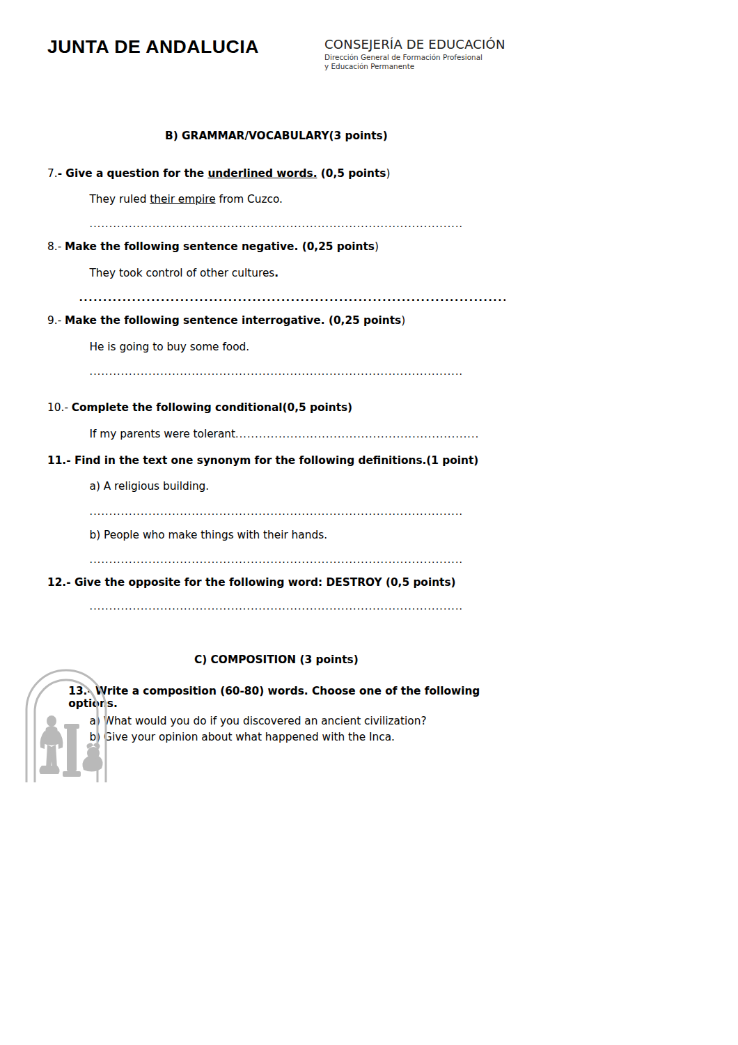JUNTA DE ANDALUCIA
CONSEJERÍA DE EDUCACIÓN
Dirección General de Formación Profesional
y Educación Permanente
B) GRAMMAR/VOCABULARY(3 points)
7.- Give a question for the underlined words. (0,5 points)
They ruled their empire from Cuzco.
...............................................................................................
8.- Make the following sentence negative. (0,25 points)
They took control of other cultures.
...............................................................................................
9.- Make the following sentence interrogative. (0,25 points)
He is going to buy some food.
...............................................................................................
10.- Complete the following conditional(0,5 points)
If my parents were tolerant..............................................................
11.- Find in the text one synonym for the following definitions.(1 point)
a) A religious building.
...............................................................................................
b) People who make things with their hands.
...............................................................................................
12.- Give the opposite for the following word: DESTROY (0,5 points)
...............................................................................................
C) COMPOSITION (3 points)
13.- Write a composition (60-80) words. Choose one of the following options.
a) What would you do if you discovered an ancient civilization?
b) Give your opinion about what happened with the Inca.